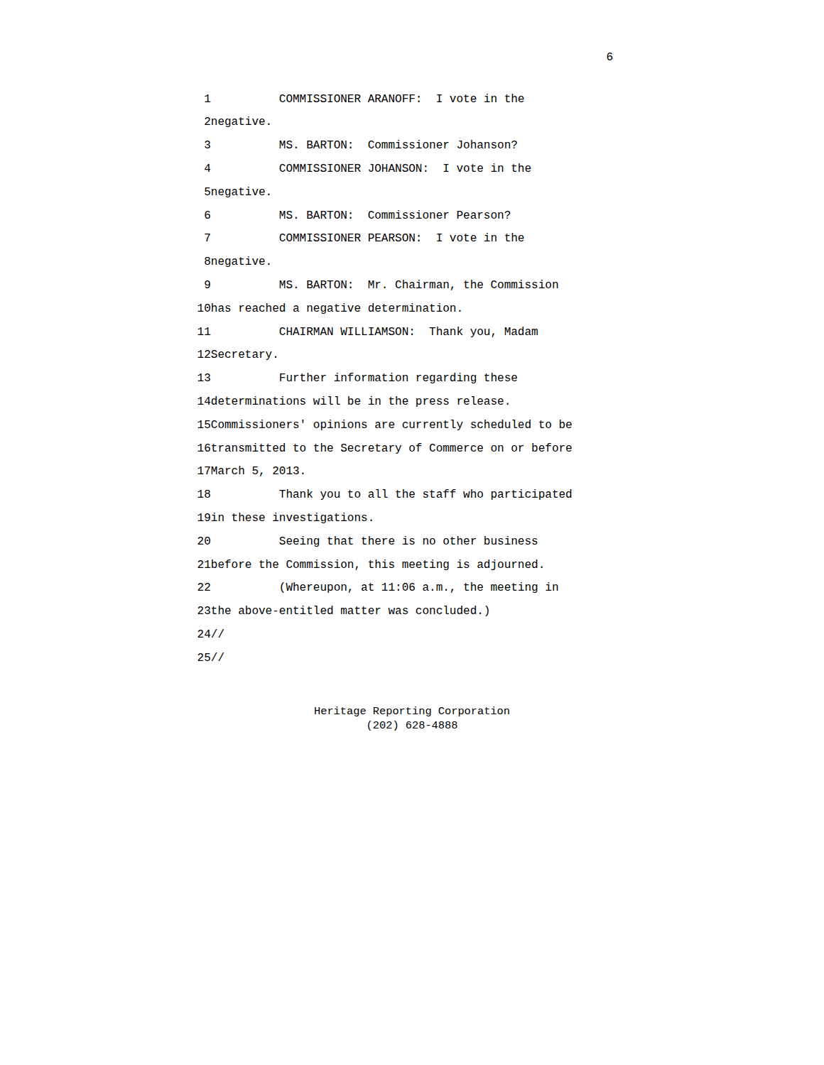6
| 1 | COMMISSIONER ARANOFF: I vote in the |
| 2 | negative. |
| 3 | MS. BARTON: Commissioner Johanson? |
| 4 | COMMISSIONER JOHANSON: I vote in the |
| 5 | negative. |
| 6 | MS. BARTON: Commissioner Pearson? |
| 7 | COMMISSIONER PEARSON: I vote in the |
| 8 | negative. |
| 9 | MS. BARTON: Mr. Chairman, the Commission |
| 10 | has reached a negative determination. |
| 11 | CHAIRMAN WILLIAMSON: Thank you, Madam |
| 12 | Secretary. |
| 13 | Further information regarding these |
| 14 | determinations will be in the press release. |
| 15 | Commissioners' opinions are currently scheduled to be |
| 16 | transmitted to the Secretary of Commerce on or before |
| 17 | March 5, 2013. |
| 18 | Thank you to all the staff who participated |
| 19 | in these investigations. |
| 20 | Seeing that there is no other business |
| 21 | before the Commission, this meeting is adjourned. |
| 22 | (Whereupon, at 11:06 a.m., the meeting in |
| 23 | the above-entitled matter was concluded.) |
| 24 | // |
| 25 | // |
Heritage Reporting Corporation
(202) 628-4888